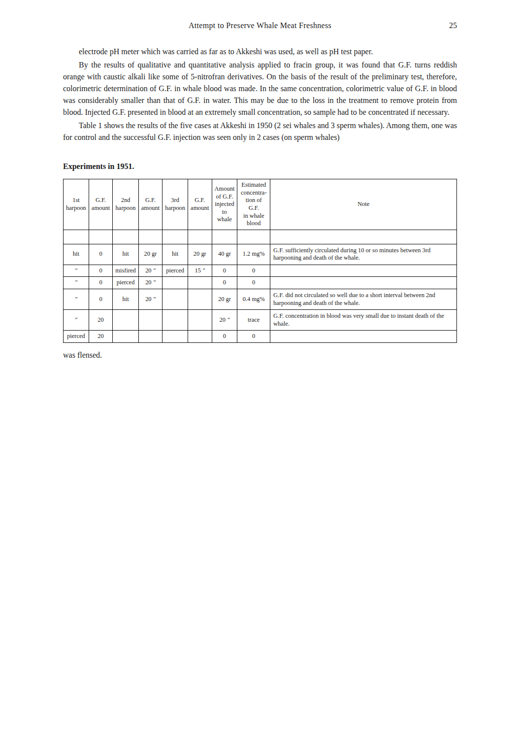Attempt to Preserve Whale Meat Freshness
25
electrode pH meter which was carried as far as to Akkeshi was used, as well as pH test paper.
By the results of qualitative and quantitative analysis applied to fracin group, it was found that G.F. turns reddish orange with caustic alkali like some of 5-nitrofran derivatives. On the basis of the result of the preliminary test, therefore, colorimetric determination of G.F. in whale blood was made. In the same concentration, colorimetric value of G.F. in blood was considerably smaller than that of G.F. in water. This may be due to the loss in the treatment to remove protein from blood. Injected G.F. presented in blood at an extremely small concentration, so sample had to be concentrated if necessary.
Table 1 shows the results of the five cases at Akkeshi in 1950 (2 sei whales and 3 sperm whales). Among them, one was for control and the successful G.F. injection was seen only in 2 cases (on sperm whales)
Experiments in 1951.
| 1st harpoon | G.F. amount | 2nd harpoon | G.F. amount | 3rd harpoon | G.F. amount | Amount of G.F. injected to whale | Estimated concentra- tion of G.F. in whale blood | Note |
| --- | --- | --- | --- | --- | --- | --- | --- | --- |
| hit | 0 | hit | 20 gr | hit | 20 gr | 40 gr | 1.2 mg% | G.F. sufficiently circulated during 10 or so minutes between 3rd harpooning and death of the whale. |
| ″ | 0 | misfired | 20 ″ | pierced | 15 ″ | 0 | 0 | |
| ″ | 0 | pierced | 20 ″ | | | 0 | 0 | |
| ″ | 0 | hit | 20 ″ | | | 20 gr | 0.4 mg% | G.F. did not circulated so well due to a short interval between 2nd harpooning and death of the whale. |
| ″ | 20 | | | | | 20 ″ | trace | G.F. concentration in blood was very small due to instant death of the whale. |
| pierced | 20 | | | | | 0 | 0 | |
was flensed.